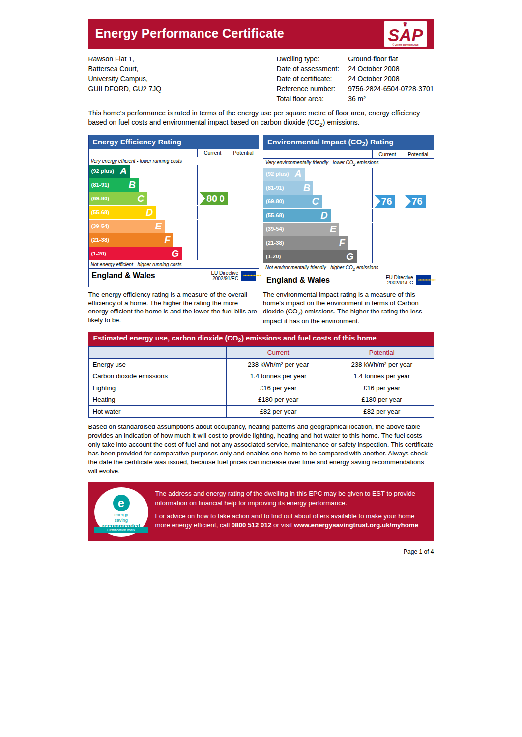Energy Performance Certificate
♛ SAP © Crown copyright 2005
Rawson Flat 1,
Battersea Court,
University Campus,
GUILDFORD, GU2 7JQ
Dwelling type:
Ground-floor flat
Date of assessment:
24 October 2008
Date of certificate:
24 October 2008
Reference number:
9756-2824-6504-0728-3701
Total floor area:
36 m²
This home's performance is rated in terms of the energy use per square metre of floor area, energy efficiency based on fuel costs and environmental impact based on carbon dioxide (CO2) emissions.
Energy Efficiency Rating
Current
Potential
Very energy efficient - lower running costs
(92 plus) A
(81-91) B
(69-80) C
80
80
(55-68) D
(39-54) E
(21-38) F
(1-20) G
Not energy efficient - higher running costs
England & Wales
EU Directive
2002/91/EC
Environmental Impact (CO2) Rating
Current
Potential
Very environmentally friendly - lower CO2 emissions
(92 plus) A
(81-91) B
(69-80) C
76
76
(55-68) D
(39-54) E
(21-38) F
(1-20) G
Not environmentally friendly - higher CO2 emissions
England & Wales
EU Directive
2002/91/EC
The energy efficiency rating is a measure of the overall efficiency of a home. The higher the rating the more energy efficient the home is and the lower the fuel bills are likely to be.
The environmental impact rating is a measure of this home's impact on the environment in terms of Carbon dioxide (CO2) emissions. The higher the rating the less impact it has on the environment.
Estimated energy use, carbon dioxide (CO2) emissions and fuel costs of this home
| | Current | Potential |
| --- | --- | --- |
| Energy use | 238 kWh/m² per year | 238 kWh/m² per year |
| Carbon dioxide emissions | 1.4 tonnes per year | 1.4 tonnes per year |
| Lighting | £16 per year | £16 per year |
| Heating | £180 per year | £180 per year |
| Hot water | £82 per year | £82 per year |
Based on standardised assumptions about occupancy, heating patterns and geographical location, the above table provides an indication of how much it will cost to provide lighting, heating and hot water to this home. The fuel costs only take into account the cost of fuel and not any associated service, maintenance or safety inspection. This certificate has been provided for comparative purposes only and enables one home to be compared with another. Always check the date the certificate was issued, because fuel prices can increase over time and energy saving recommendations will evolve.
e
energy
saving
recommended
Certification mark
The address and energy rating of the dwelling in this EPC may be given to EST to provide information on financial help for improving its energy performance.
For advice on how to take action and to find out about offers available to make your home more energy efficient, call 0800 512 012 or visit www.energysavingtrust.org.uk/myhome
Page 1 of 4